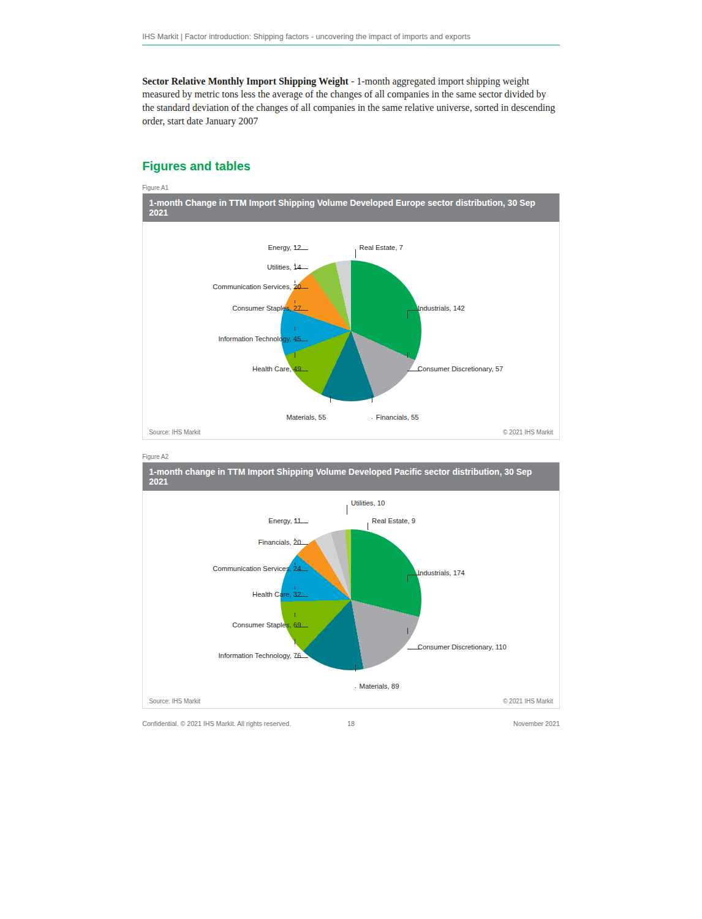IHS Markit | Factor introduction: Shipping factors - uncovering the impact of imports and exports
Sector Relative Monthly Import Shipping Weight - 1-month aggregated import shipping weight measured by metric tons less the average of the changes of all companies in the same sector divided by the standard deviation of the changes of all companies in the same relative universe, sorted in descending order, start date January 2007
Figures and tables
Figure A1
1-month Change in TTM Import Shipping Volume Developed Europe sector distribution, 30 Sep 2021
Industrials, 142
Consumer Discretionary, 57
Financials, 55
Materials, 55
Health Care, 49
Information Technology, 45
Consumer Staples, 27
Communication Services, 20
Utilities, 14
Energy, 12
Real Estate, 7
Source: IHS Markit © 2021 IHS Markit
Figure A2
1-month change in TTM Import Shipping Volume Developed Pacific sector distribution, 30 Sep 2021
Industrials, 174
Consumer Discretionary, 110
Materials, 89
Information Technology, 76
Consumer Staples, 69
Health Care, 32
Communication Services, 24
Financials, 20
Energy, 11
Utilities, 10
Real Estate, 9
Source: IHS Markit © 2021 IHS Markit
Confidential. © 2021 IHS Markit. All rights reserved. 18 November 2021